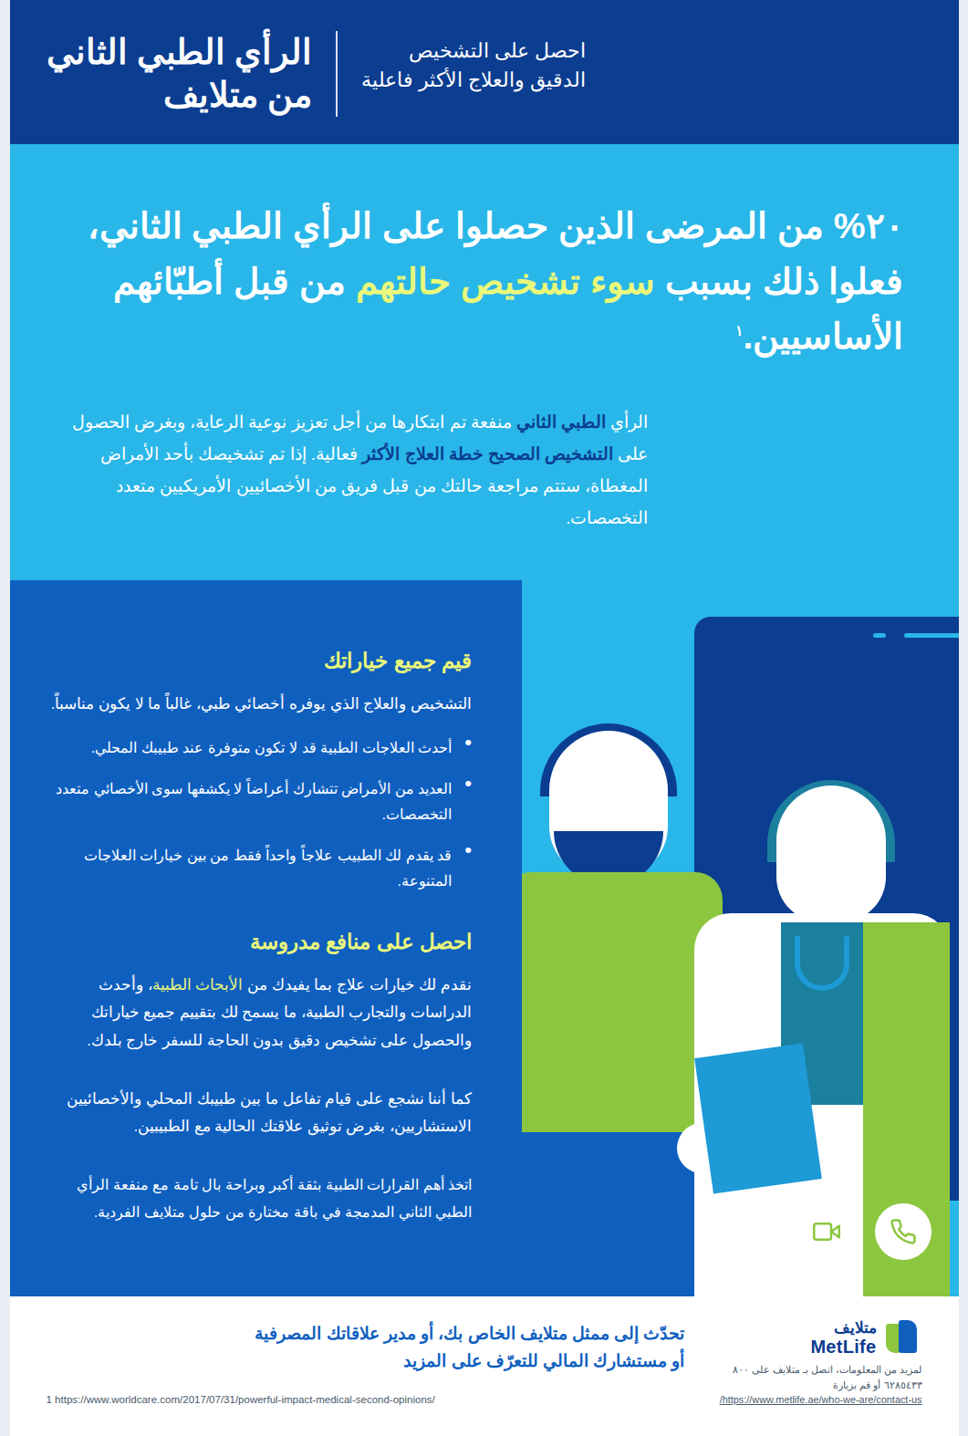احصل على التشخيص
الدقيق والعلاج الأكثر فاعلية
الرأي الطبي الثاني
من متلايف
٢٠% من المرضى الذين حصلوا على الرأي الطبي الثاني، فعلوا ذلك بسبب سوء تشخيص حالتهم من قبل أطبّائهم الأساسيين.١
الرأي الطبي الثاني منفعة تم ابتكارها من أجل تعزيز نوعية الرعاية، وبغرض الحصول على التشخيص الصحيح خطة العلاج الأكثر فعالية. إذا تم تشخيصك بأحد الأمراض المغطاة، ستتم مراجعة حالتك من قبل فريق من الأخصائيين الأمريكيين متعدد التخصصات.
قيم جميع خياراتك
التشخيص والعلاج الذي يوفره أخصائي طبي، غالباً ما لا يكون مناسباً.
أحدث العلاجات الطبية قد لا تكون متوفرة عند طبيبك المحلي.
العديد من الأمراض تتشارك أعراضاً لا يكشفها سوى الأخصائي متعدد التخصصات.
قد يقدم لك الطبيب علاجاً واحداً فقط من بين خيارات العلاجات المتنوعة.
احصل على منافع مدروسة
نقدم لك خيارات علاج بما يفيدك من الأبحاث الطبية، وأحدث الدراسات والتجارب الطبية، ما يسمح لك بتقييم جميع خياراتك والحصول على تشخيص دقيق بدون الحاجة للسفر خارج بلدك.
كما أننا نشجع على قيام تفاعل ما بين طبيبك المحلي والأخصائيين الاستشاريين، بغرض توثيق علاقتك الحالية مع الطبيبين.
اتخذ أهم القرارات الطبية بثقة أكبر وبراحة بال تامة مع منفعة الرأي الطبي الثاني المدمجة في باقة مختارة من حلول متلايف الفردية.
متلايف MetLife
لمزيد من المعلومات، اتصل بـ متلايف على ٨٠٠ ٦٢٨٥٤٣٣ أو قم بزيارة https://www.metlife.ae/who-we-are/contact-us/
تحدّث إلى ممثل متلايف الخاص بك، أو مدير علاقاتك المصرفية
أو مستشارك المالي للتعرّف على المزيد
1 https://www.worldcare.com/2017/07/31/powerful-impact-medical-second-opinions/